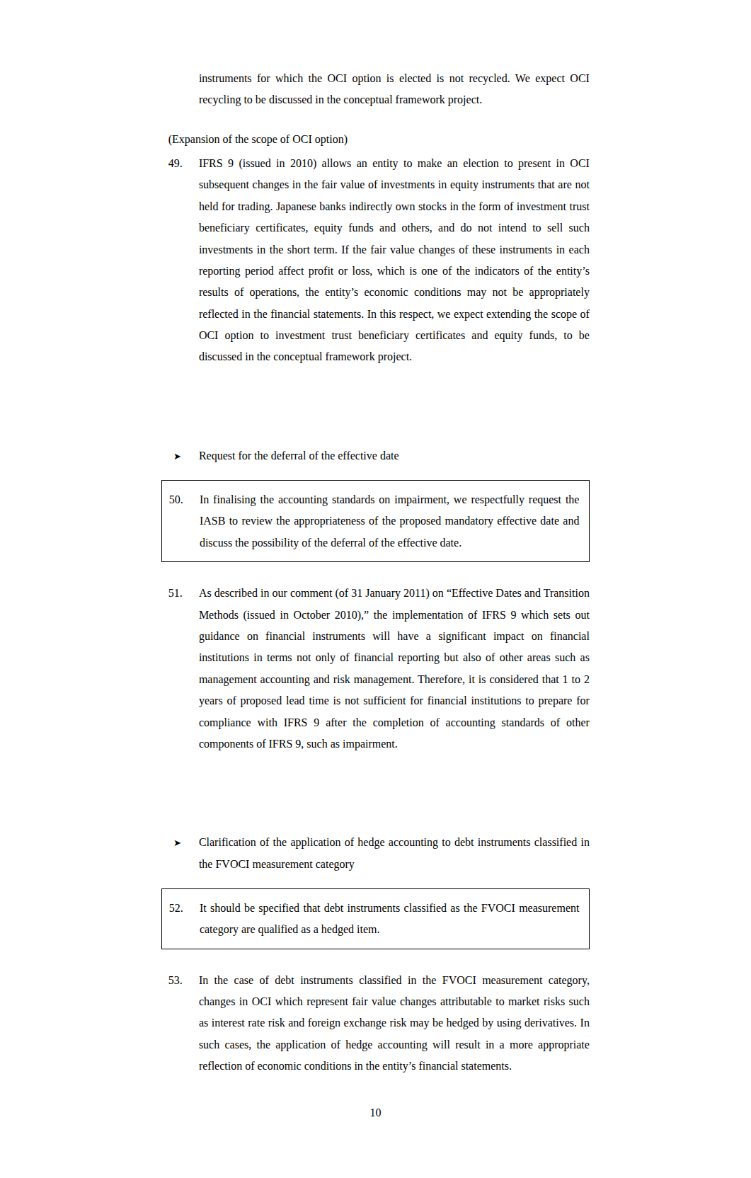instruments for which the OCI option is elected is not recycled. We expect OCI recycling to be discussed in the conceptual framework project.
(Expansion of the scope of OCI option)
49. IFRS 9 (issued in 2010) allows an entity to make an election to present in OCI subsequent changes in the fair value of investments in equity instruments that are not held for trading. Japanese banks indirectly own stocks in the form of investment trust beneficiary certificates, equity funds and others, and do not intend to sell such investments in the short term. If the fair value changes of these instruments in each reporting period affect profit or loss, which is one of the indicators of the entity’s results of operations, the entity’s economic conditions may not be appropriately reflected in the financial statements. In this respect, we expect extending the scope of OCI option to investment trust beneficiary certificates and equity funds, to be discussed in the conceptual framework project.
Request for the deferral of the effective date
50. In finalising the accounting standards on impairment, we respectfully request the IASB to review the appropriateness of the proposed mandatory effective date and discuss the possibility of the deferral of the effective date.
51. As described in our comment (of 31 January 2011) on “Effective Dates and Transition Methods (issued in October 2010),” the implementation of IFRS 9 which sets out guidance on financial instruments will have a significant impact on financial institutions in terms not only of financial reporting but also of other areas such as management accounting and risk management. Therefore, it is considered that 1 to 2 years of proposed lead time is not sufficient for financial institutions to prepare for compliance with IFRS 9 after the completion of accounting standards of other components of IFRS 9, such as impairment.
Clarification of the application of hedge accounting to debt instruments classified in the FVOCI measurement category
52. It should be specified that debt instruments classified as the FVOCI measurement category are qualified as a hedged item.
53. In the case of debt instruments classified in the FVOCI measurement category, changes in OCI which represent fair value changes attributable to market risks such as interest rate risk and foreign exchange risk may be hedged by using derivatives. In such cases, the application of hedge accounting will result in a more appropriate reflection of economic conditions in the entity’s financial statements.
10